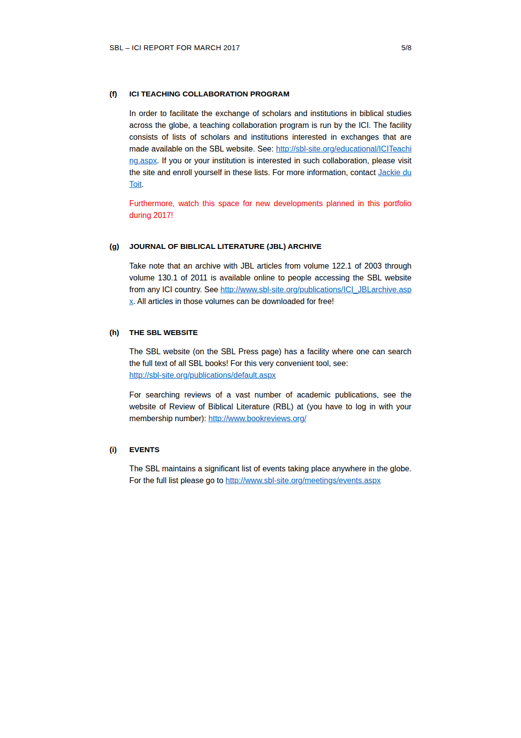SBL – ICI REPORT FOR MARCH 2017 5/8
(f) ICI TEACHING COLLABORATION PROGRAM
In order to facilitate the exchange of scholars and institutions in biblical studies across the globe, a teaching collaboration program is run by the ICI. The facility consists of lists of scholars and institutions interested in exchanges that are made available on the SBL website. See: http://sbl-site.org/educational/ICITeaching.aspx. If you or your institution is interested in such collaboration, please visit the site and enroll yourself in these lists. For more information, contact Jackie du Toit.
Furthermore, watch this space for new developments planned in this portfolio during 2017!
(g) JOURNAL OF BIBLICAL LITERATURE (JBL) ARCHIVE
Take note that an archive with JBL articles from volume 122.1 of 2003 through volume 130.1 of 2011 is available online to people accessing the SBL website from any ICI country. See http://www.sbl-site.org/publications/ICI_JBLarchive.aspx. All articles in those volumes can be downloaded for free!
(h) THE SBL WEBSITE
The SBL website (on the SBL Press page) has a facility where one can search the full text of all SBL books! For this very convenient tool, see:
http://sbl-site.org/publications/default.aspx
For searching reviews of a vast number of academic publications, see the website of Review of Biblical Literature (RBL) at (you have to log in with your membership number): http://www.bookreviews.org/
(i) EVENTS
The SBL maintains a significant list of events taking place anywhere in the globe. For the full list please go to http://www.sbl-site.org/meetings/events.aspx